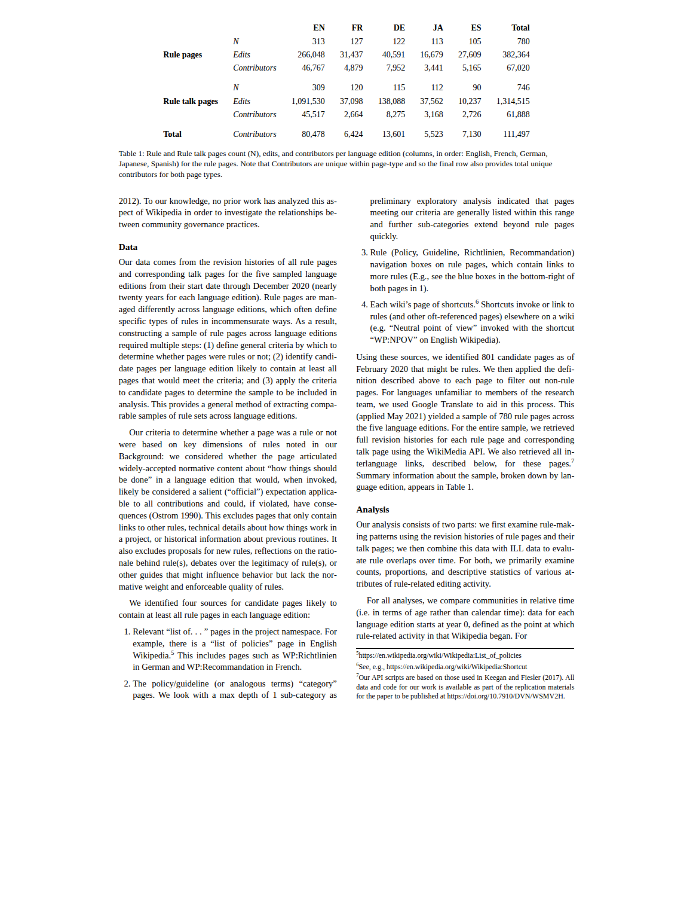| | | EN | FR | DE | JA | ES | Total |
| --- | --- | --- | --- | --- | --- | --- | --- |
| | N | 313 | 127 | 122 | 113 | 105 | 780 |
| Rule pages | Edits | 266,048 | 31,437 | 40,591 | 16,679 | 27,609 | 382,364 |
| | Contributors | 46,767 | 4,879 | 7,952 | 3,441 | 5,165 | 67,020 |
| | N | 309 | 120 | 115 | 112 | 90 | 746 |
| Rule talk pages | Edits | 1,091,530 | 37,098 | 138,088 | 37,562 | 10,237 | 1,314,515 |
| | Contributors | 45,517 | 2,664 | 8,275 | 3,168 | 2,726 | 61,888 |
| Total | Contributors | 80,478 | 6,424 | 13,601 | 5,523 | 7,130 | 111,497 |
Table 1: Rule and Rule talk pages count (N), edits, and contributors per language edition (columns, in order: English, French, German, Japanese, Spanish) for the rule pages. Note that Contributors are unique within page-type and so the final row also provides total unique contributors for both page types.
2012). To our knowledge, no prior work has analyzed this aspect of Wikipedia in order to investigate the relationships between community governance practices.
Data
Our data comes from the revision histories of all rule pages and corresponding talk pages for the five sampled language editions from their start date through December 2020 (nearly twenty years for each language edition). Rule pages are managed differently across language editions, which often define specific types of rules in incommensurate ways. As a result, constructing a sample of rule pages across language editions required multiple steps: (1) define general criteria by which to determine whether pages were rules or not; (2) identify candidate pages per language edition likely to contain at least all pages that would meet the criteria; and (3) apply the criteria to candidate pages to determine the sample to be included in analysis. This provides a general method of extracting comparable samples of rule sets across language editions.
Our criteria to determine whether a page was a rule or not were based on key dimensions of rules noted in our Background: we considered whether the page articulated widely-accepted normative content about “how things should be done” in a language edition that would, when invoked, likely be considered a salient (“official”) expectation applicable to all contributions and could, if violated, have consequences (Ostrom 1990). This excludes pages that only contain links to other rules, technical details about how things work in a project, or historical information about previous routines. It also excludes proposals for new rules, reflections on the rationale behind rule(s), debates over the legitimacy of rule(s), or other guides that might influence behavior but lack the normative weight and enforceable quality of rules.
We identified four sources for candidate pages likely to contain at least all rule pages in each language edition:
Relevant “list of. . . ” pages in the project namespace. For example, there is a “list of policies” page in English Wikipedia.5 This includes pages such as WP:Richtlinien in German and WP:Recommandation in French.
The policy/guideline (or analogous terms) “category” pages. We look with a max depth of 1 sub-category as preliminary exploratory analysis indicated that pages meeting our criteria are generally listed within this range and further sub-categories extend beyond rule pages quickly.
Rule (Policy, Guideline, Richtlinien, Recommandation) navigation boxes on rule pages, which contain links to more rules (E.g., see the blue boxes in the bottom-right of both pages in 1).
Each wiki’s page of shortcuts.6 Shortcuts invoke or link to rules (and other oft-referenced pages) elsewhere on a wiki (e.g. “Neutral point of view” invoked with the shortcut “WP:NPOV” on English Wikipedia).
Using these sources, we identified 801 candidate pages as of February 2020 that might be rules. We then applied the definition described above to each page to filter out non-rule pages. For languages unfamiliar to members of the research team, we used Google Translate to aid in this process. This (applied May 2021) yielded a sample of 780 rule pages across the five language editions. For the entire sample, we retrieved full revision histories for each rule page and corresponding talk page using the WikiMedia API. We also retrieved all interlanguage links, described below, for these pages.7 Summary information about the sample, broken down by language edition, appears in Table 1.
Analysis
Our analysis consists of two parts: we first examine rule-making patterns using the revision histories of rule pages and their talk pages; we then combine this data with ILL data to evaluate rule overlaps over time. For both, we primarily examine counts, proportions, and descriptive statistics of various attributes of rule-related editing activity.
For all analyses, we compare communities in relative time (i.e. in terms of age rather than calendar time): data for each language edition starts at year 0, defined as the point at which rule-related activity in that Wikipedia began. For
5https://en.wikipedia.org/wiki/Wikipedia:List_of_policies
6See, e.g., https://en.wikipedia.org/wiki/Wikipedia:Shortcut
7Our API scripts are based on those used in Keegan and Fiesler (2017). All data and code for our work is available as part of the replication materials for the paper to be published at https://doi.org/10.7910/DVN/WSMV2H.